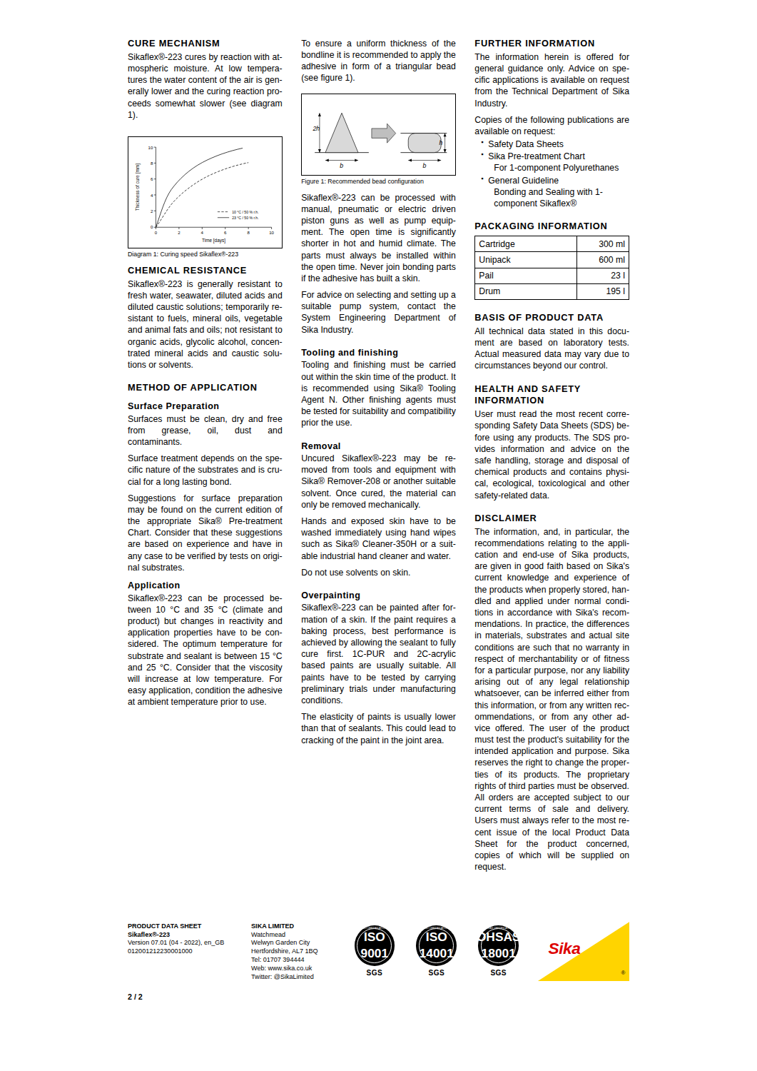Cure Mechanism
Sikaflex®-223 cures by reaction with atmospheric moisture. At low temperatures the water content of the air is generally lower and the curing reaction proceeds somewhat slower (see diagram 1).
10 8 6 4 2 0 0 2 4 6 8 10 Time [days] Thickness of cure [mm] 10 °C / 50 % r.h. 23 °C / 50 % r.h.
Diagram 1: Curing speed Sikaflex®-223
Chemical Resistance
Sikaflex®-223 is generally resistant to fresh water, seawater, diluted acids and diluted caustic solutions; temporarily resistant to fuels, mineral oils, vegetable and animal fats and oils; not resistant to organic acids, glycolic alcohol, concentrated mineral acids and caustic solutions or solvents.
Method of Application
Surface Preparation
Surfaces must be clean, dry and free from grease, oil, dust and contaminants.
Surface treatment depends on the specific nature of the substrates and is crucial for a long lasting bond.
Suggestions for surface preparation may be found on the current edition of the appropriate Sika® Pre-treatment Chart. Consider that these suggestions are based on experience and have in any case to be verified by tests on original substrates.
Application
Sikaflex®-223 can be processed between 10 °C and 35 °C (climate and product) but changes in reactivity and application properties have to be considered. The optimum temperature for substrate and sealant is between 15 °C and 25 °C. Consider that the viscosity will increase at low temperature. For easy application, condition the adhesive at ambient temperature prior to use.
To ensure a uniform thickness of the bondline it is recommended to apply the adhesive in form of a triangular bead (see figure 1).
2h b h b
Figure 1: Recommended bead configuration
Sikaflex®-223 can be processed with manual, pneumatic or electric driven piston guns as well as pump equipment. The open time is significantly shorter in hot and humid climate. The parts must always be installed within the open time. Never join bonding parts if the adhesive has built a skin.
For advice on selecting and setting up a suitable pump system, contact the System Engineering Department of Sika Industry.
Tooling and finishing
Tooling and finishing must be carried out within the skin time of the product. It is recommended using Sika® Tooling Agent N. Other finishing agents must be tested for suitability and compatibility prior the use.
Removal
Uncured Sikaflex®-223 may be removed from tools and equipment with Sika® Remover-208 or another suitable solvent. Once cured, the material can only be removed mechanically.
Hands and exposed skin have to be washed immediately using hand wipes such as Sika® Cleaner-350H or a suitable industrial hand cleaner and water.
Do not use solvents on skin.
Overpainting
Sikaflex®-223 can be painted after formation of a skin. If the paint requires a baking process, best performance is achieved by allowing the sealant to fully cure first. 1C-PUR and 2C-acrylic based paints are usually suitable. All paints have to be tested by carrying preliminary trials under manufacturing conditions.
The elasticity of paints is usually lower than that of sealants. This could lead to cracking of the paint in the joint area.
Further Information
The information herein is offered for general guidance only. Advice on specific applications is available on request from the Technical Department of Sika Industry.
Copies of the following publications are available on request:
Safety Data Sheets
Sika Pre-treatment ChartFor 1-component Polyurethanes
General GuidelineBonding and Sealing with 1-component Sikaflex®
Packaging Information
| Cartridge | 300 ml |
| Unipack | 600 ml |
| Pail | 23 l |
| Drum | 195 l |
Basis of Product Data
All technical data stated in this document are based on laboratory tests. Actual measured data may vary due to circumstances beyond our control.
Health and Safety Information
User must read the most recent corresponding Safety Data Sheets (SDS) before using any products. The SDS provides information and advice on the safe handling, storage and disposal of chemical products and contains physical, ecological, toxicological and other safety-related data.
Disclaimer
The information, and, in particular, the recommendations relating to the application and end-use of Sika products, are given in good faith based on Sika's current knowledge and experience of the products when properly stored, handled and applied under normal conditions in accordance with Sika's recommendations. In practice, the differences in materials, substrates and actual site conditions are such that no warranty in respect of merchantability or of fitness for a particular purpose, nor any liability arising out of any legal relationship whatsoever, can be inferred either from this information, or from any written recommendations, or from any other advice offered. The user of the product must test the product's suitability for the intended application and purpose. Sika reserves the right to change the properties of its products. The proprietary rights of third parties must be observed. All orders are accepted subject to our current terms of sale and delivery. Users must always refer to the most recent issue of the local Product Data Sheet for the product concerned, copies of which will be supplied on request.
PRODUCT DATA SHEET
Sikaflex®-223
Version 07.01 (04 - 2022), en_GB
012001212230001000
SIKA LIMITED
Watchmead
Welwyn Garden City
Hertfordshire, AL7 1BQ
Tel: 01707 394444
Web: www.sika.co.uk
Twitter: @SikaLimited
ISO CERTIFICATION
ISO 9001
SGS
ISO CERTIFICATION
ISO 14001
SGS
OHSAS CERTIFICATION
OHSAS 18001
SGS
Sika
®
2 / 2